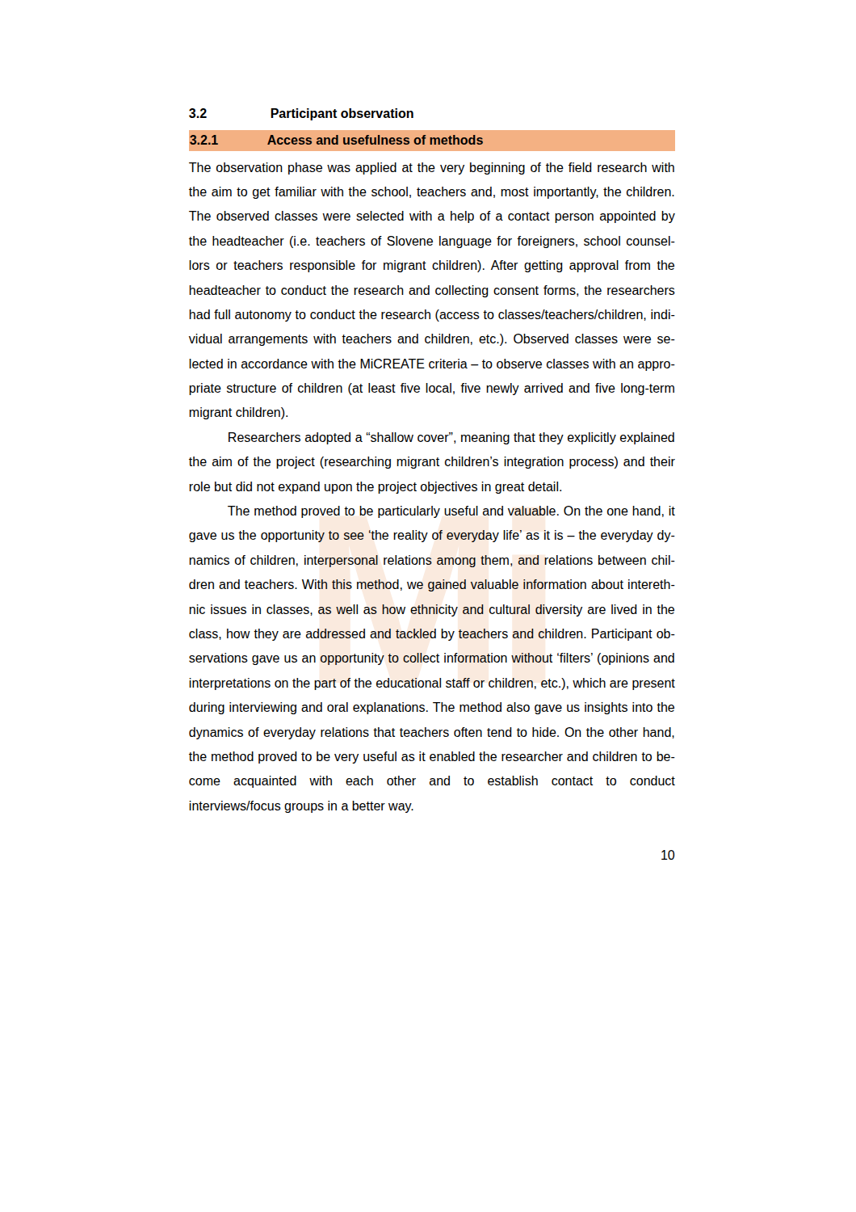Mi
3.2 Participant observation
3.2.1 Access and usefulness of methods
The observation phase was applied at the very beginning of the field research with the aim to get familiar with the school, teachers and, most importantly, the children. The observed classes were selected with a help of a contact person appointed by the headteacher (i.e. teachers of Slovene language for foreigners, school counsellors or teachers responsible for migrant children). After getting approval from the headteacher to conduct the research and collecting consent forms, the researchers had full autonomy to conduct the research (access to classes/teachers/children, individual arrangements with teachers and children, etc.). Observed classes were selected in accordance with the MiCREATE criteria – to observe classes with an appropriate structure of children (at least five local, five newly arrived and five long-term migrant children).
Researchers adopted a “shallow cover”, meaning that they explicitly explained the aim of the project (researching migrant children’s integration process) and their role but did not expand upon the project objectives in great detail.
The method proved to be particularly useful and valuable. On the one hand, it gave us the opportunity to see ‘the reality of everyday life’ as it is – the everyday dynamics of children, interpersonal relations among them, and relations between children and teachers. With this method, we gained valuable information about interethnic issues in classes, as well as how ethnicity and cultural diversity are lived in the class, how they are addressed and tackled by teachers and children. Participant observations gave us an opportunity to collect information without ‘filters’ (opinions and interpretations on the part of the educational staff or children, etc.), which are present during interviewing and oral explanations. The method also gave us insights into the dynamics of everyday relations that teachers often tend to hide. On the other hand, the method proved to be very useful as it enabled the researcher and children to become acquainted with each other and to establish contact to conduct interviews/focus groups in a better way.
10